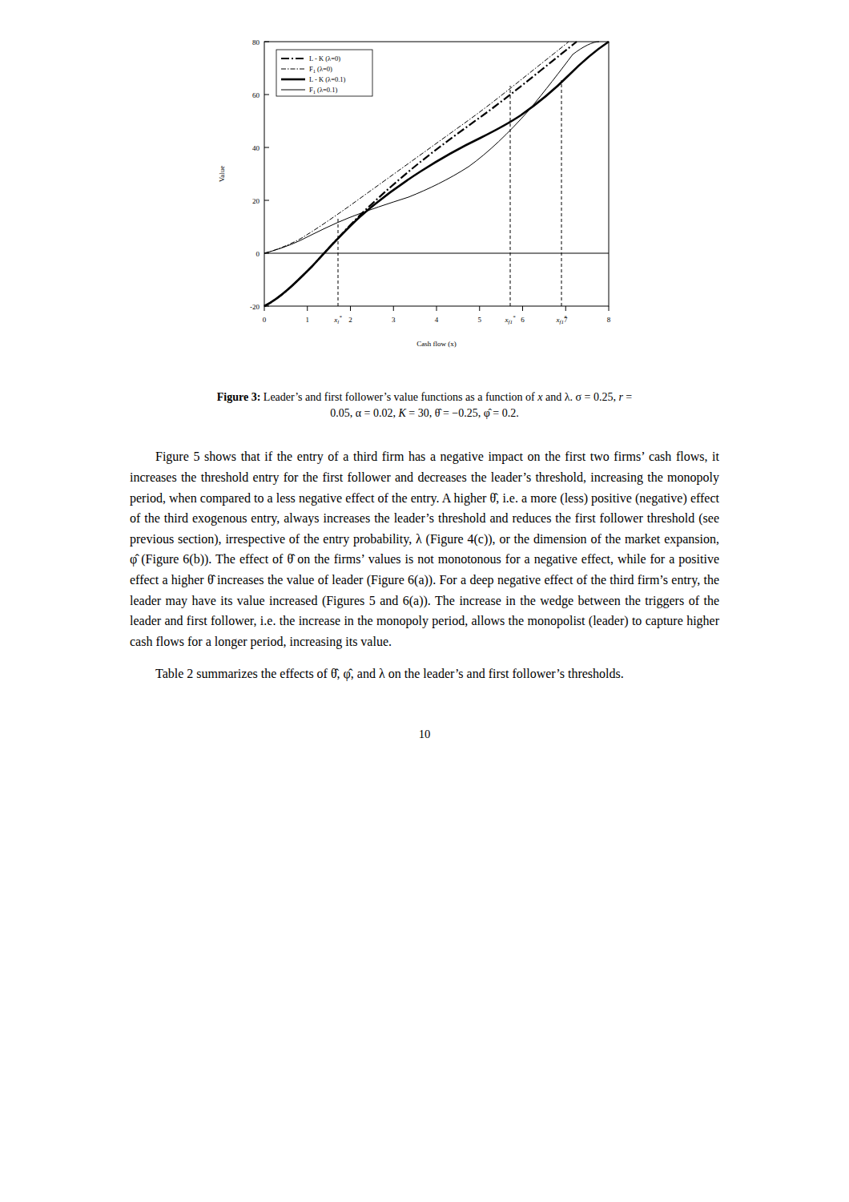80 60 40 20 0 -20 0 1 2 3 4 5 6 7 8 xl* xf1* xf1* L - K (λ=0) F1 (λ=0) L - K (λ=0.1) F1 (λ=0.1) Value Cash flow (x)
Figure 3: Leader’s and first follower’s value functions as a function of x and λ. σ = 0.25, r = 0.05, α = 0.02, K = 30, θ̂ = −0.25, φ̂ = 0.2.
Figure 5 shows that if the entry of a third firm has a negative impact on the first two firms’ cash flows, it increases the threshold entry for the first follower and decreases the leader’s threshold, increasing the monopoly period, when compared to a less negative effect of the entry. A higher θ̂, i.e. a more (less) positive (negative) effect of the third exogenous entry, always increases the leader’s threshold and reduces the first follower threshold (see previous section), irrespective of the entry probability, λ (Figure 4(c)), or the dimension of the market expansion, φ̂ (Figure 6(b)). The effect of θ̂ on the firms’ values is not monotonous for a negative effect, while for a positive effect a higher θ̂ increases the value of leader (Figure 6(a)). For a deep negative effect of the third firm’s entry, the leader may have its value increased (Figures 5 and 6(a)). The increase in the wedge between the triggers of the leader and first follower, i.e. the increase in the monopoly period, allows the monopolist (leader) to capture higher cash flows for a longer period, increasing its value.
Table 2 summarizes the effects of θ̂, φ̂, and λ on the leader’s and first follower’s thresholds.
10